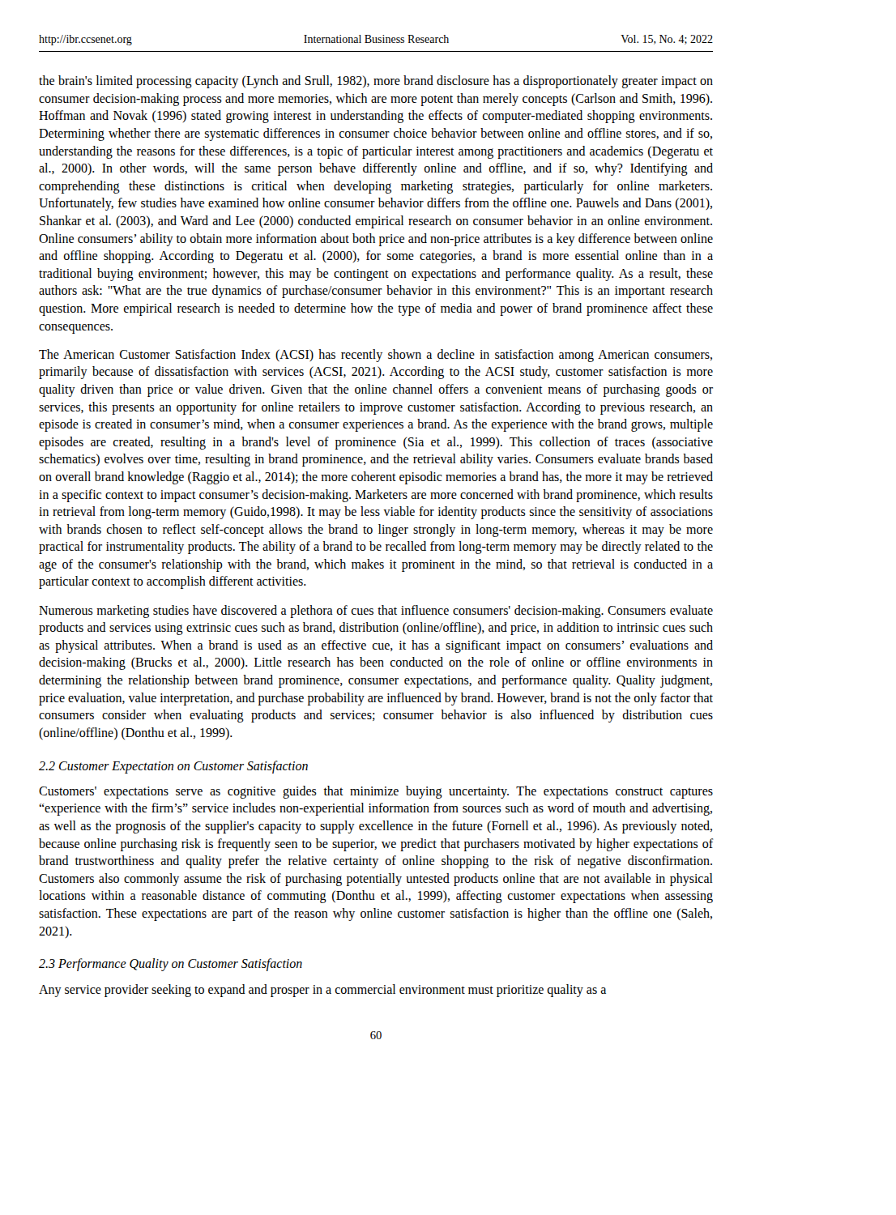http://ibr.ccsenet.org International Business Research Vol. 15, No. 4; 2022
the brain's limited processing capacity (Lynch and Srull, 1982), more brand disclosure has a disproportionately greater impact on consumer decision-making process and more memories, which are more potent than merely concepts (Carlson and Smith, 1996). Hoffman and Novak (1996) stated growing interest in understanding the effects of computer-mediated shopping environments. Determining whether there are systematic differences in consumer choice behavior between online and offline stores, and if so, understanding the reasons for these differences, is a topic of particular interest among practitioners and academics (Degeratu et al., 2000). In other words, will the same person behave differently online and offline, and if so, why? Identifying and comprehending these distinctions is critical when developing marketing strategies, particularly for online marketers. Unfortunately, few studies have examined how online consumer behavior differs from the offline one. Pauwels and Dans (2001), Shankar et al. (2003), and Ward and Lee (2000) conducted empirical research on consumer behavior in an online environment. Online consumers’ ability to obtain more information about both price and non-price attributes is a key difference between online and offline shopping. According to Degeratu et al. (2000), for some categories, a brand is more essential online than in a traditional buying environment; however, this may be contingent on expectations and performance quality. As a result, these authors ask: "What are the true dynamics of purchase/consumer behavior in this environment?" This is an important research question. More empirical research is needed to determine how the type of media and power of brand prominence affect these consequences.
The American Customer Satisfaction Index (ACSI) has recently shown a decline in satisfaction among American consumers, primarily because of dissatisfaction with services (ACSI, 2021). According to the ACSI study, customer satisfaction is more quality driven than price or value driven. Given that the online channel offers a convenient means of purchasing goods or services, this presents an opportunity for online retailers to improve customer satisfaction. According to previous research, an episode is created in consumer’s mind, when a consumer experiences a brand. As the experience with the brand grows, multiple episodes are created, resulting in a brand's level of prominence (Sia et al., 1999). This collection of traces (associative schematics) evolves over time, resulting in brand prominence, and the retrieval ability varies. Consumers evaluate brands based on overall brand knowledge (Raggio et al., 2014); the more coherent episodic memories a brand has, the more it may be retrieved in a specific context to impact consumer’s decision-making. Marketers are more concerned with brand prominence, which results in retrieval from long-term memory (Guido,1998). It may be less viable for identity products since the sensitivity of associations with brands chosen to reflect self-concept allows the brand to linger strongly in long-term memory, whereas it may be more practical for instrumentality products. The ability of a brand to be recalled from long-term memory may be directly related to the age of the consumer's relationship with the brand, which makes it prominent in the mind, so that retrieval is conducted in a particular context to accomplish different activities.
Numerous marketing studies have discovered a plethora of cues that influence consumers' decision-making. Consumers evaluate products and services using extrinsic cues such as brand, distribution (online/offline), and price, in addition to intrinsic cues such as physical attributes. When a brand is used as an effective cue, it has a significant impact on consumers’ evaluations and decision-making (Brucks et al., 2000). Little research has been conducted on the role of online or offline environments in determining the relationship between brand prominence, consumer expectations, and performance quality. Quality judgment, price evaluation, value interpretation, and purchase probability are influenced by brand. However, brand is not the only factor that consumers consider when evaluating products and services; consumer behavior is also influenced by distribution cues (online/offline) (Donthu et al., 1999).
2.2 Customer Expectation on Customer Satisfaction
Customers' expectations serve as cognitive guides that minimize buying uncertainty. The expectations construct captures “experience with the firm’s” service includes non-experiential information from sources such as word of mouth and advertising, as well as the prognosis of the supplier's capacity to supply excellence in the future (Fornell et al., 1996). As previously noted, because online purchasing risk is frequently seen to be superior, we predict that purchasers motivated by higher expectations of brand trustworthiness and quality prefer the relative certainty of online shopping to the risk of negative disconfirmation. Customers also commonly assume the risk of purchasing potentially untested products online that are not available in physical locations within a reasonable distance of commuting (Donthu et al., 1999), affecting customer expectations when assessing satisfaction. These expectations are part of the reason why online customer satisfaction is higher than the offline one (Saleh, 2021).
2.3 Performance Quality on Customer Satisfaction
Any service provider seeking to expand and prosper in a commercial environment must prioritize quality as a
60